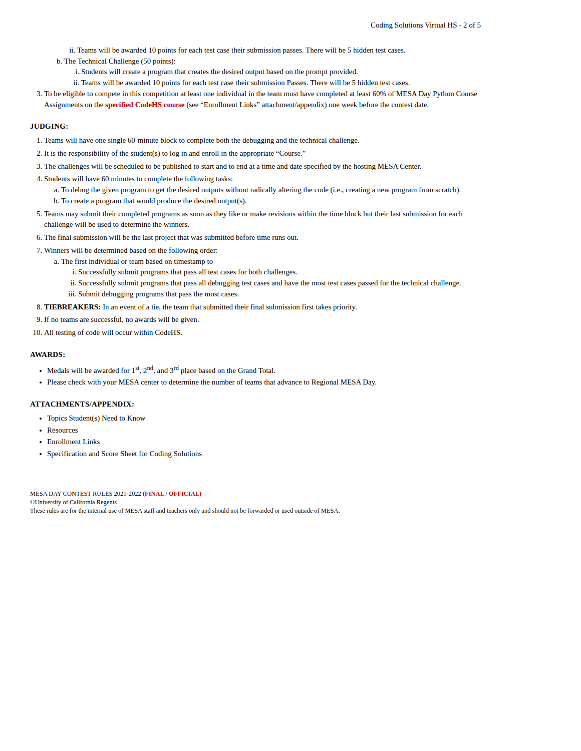Coding Solutions Virtual HS - 2 of 5
Teams will be awarded 10 points for each test case their submission passes. There will be 5 hidden test cases.
The Technical Challenge (50 points):
Students will create a program that creates the desired output based on the prompt provided.
Teams will be awarded 10 points for each test case their submission Passes. There will be 5 hidden test cases.
To be eligible to compete in this competition at least one individual in the team must have completed at least 60% of MESA Day Python Course Assignments on the specified CodeHS course (see “Enrollment Links” attachment/appendix) one week before the contest date.
JUDGING:
Teams will have one single 60-minute block to complete both the debugging and the technical challenge.
It is the responsibility of the student(s) to log in and enroll in the appropriate “Course.”
The challenges will be scheduled to be published to start and to end at a time and date specified by the hosting MESA Center.
Students will have 60 minutes to complete the following tasks:
To debug the given program to get the desired outputs without radically altering the code (i.e., creating a new program from scratch).
To create a program that would produce the desired output(s).
Teams may submit their completed programs as soon as they like or make revisions within the time block but their last submission for each challenge will be used to determine the winners.
The final submission will be the last project that was submitted before time runs out.
Winners will be determined based on the following order:
The first individual or team based on timestamp to
Successfully submit programs that pass all test cases for both challenges.
Successfully submit programs that pass all debugging test cases and have the most test cases passed for the technical challenge.
Submit debugging programs that pass the most cases.
TIEBREAKERS: In an event of a tie, the team that submitted their final submission first takes priority.
If no teams are successful, no awards will be given.
All testing of code will occur within CodeHS.
AWARDS:
Medals will be awarded for 1st, 2nd, and 3rd place based on the Grand Total.
Please check with your MESA center to determine the number of teams that advance to Regional MESA Day.
ATTACHMENTS/APPENDIX:
Topics Student(s) Need to Know
Resources
Enrollment Links
Specification and Score Sheet for Coding Solutions
MESA DAY CONTEST RULES 2021-2022 (FINAL / OFFICIAL)
©University of California Regents
These rules are for the internal use of MESA staff and teachers only and should not be forwarded or used outside of MESA.